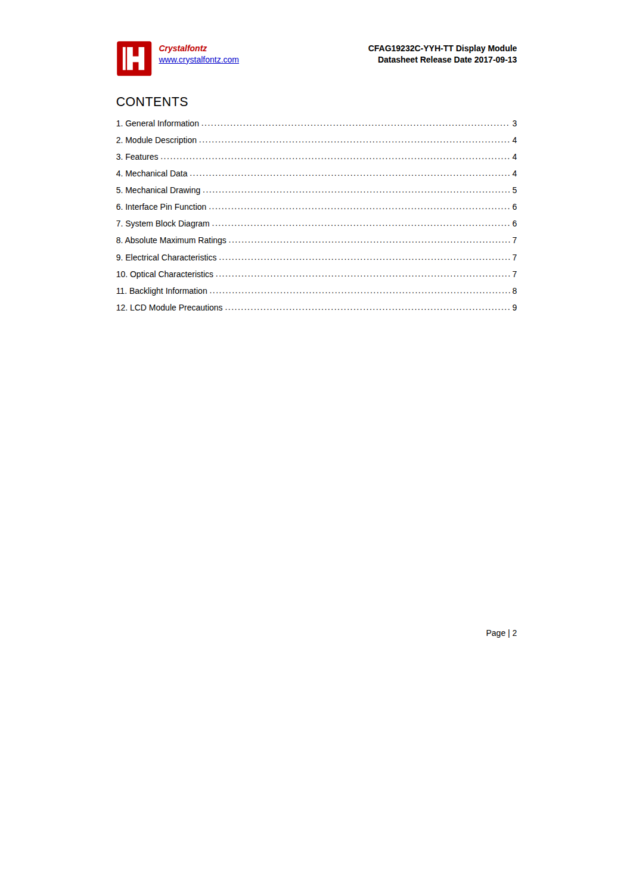Crystalfontz
www.crystalfontz.com
CFAG19232C-YYH-TT Display Module
Datasheet Release Date 2017-09-13
CONTENTS
1. General Information ................................................................................................................................. 3
2. Module Description ................................................................................................................................. 4
3. Features ................................................................................................................................. 4
4. Mechanical Data ................................................................................................................................. 4
5. Mechanical Drawing ................................................................................................................................. 5
6. Interface Pin Function ................................................................................................................................. 6
7. System Block Diagram ................................................................................................................................. 6
8. Absolute Maximum Ratings ................................................................................................................................. 7
9. Electrical Characteristics ................................................................................................................................. 7
10. Optical Characteristics ................................................................................................................................. 7
11. Backlight Information ................................................................................................................................. 8
12. LCD Module Precautions ................................................................................................................................. 9
Page | 2